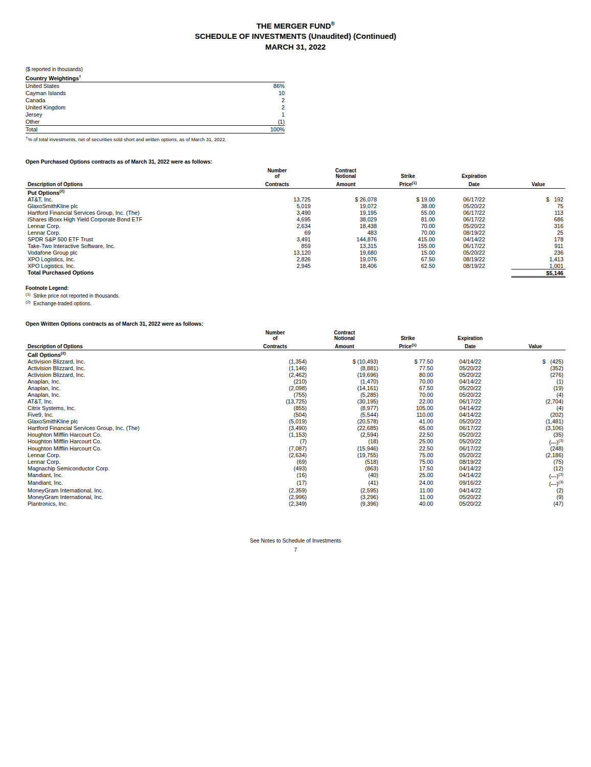THE MERGER FUND®
SCHEDULE OF INVESTMENTS (Unaudited) (Continued)
MARCH 31, 2022
($ reported in thousands)
Country Weightings†
| United States | 86% |
| Cayman Islands | 10 |
| Canada | 2 |
| United Kingdom | 2 |
| Jersey | 1 |
| Other | (1) |
| Total | 100% |
†% of total investments, net of securities sold short and written options, as of March 31, 2022.
Open Purchased Options contracts as of March 31, 2022 were as follows:
| | Number of | Contract Notional | Strike | Expiration | |
| --- | --- | --- | --- | --- | --- |
| Description of Options | Contracts | Amount | Price (1) | Date | Value |
| Put Options (2) |
| AT&T, Inc. | 13,725 | $ 26,078 | $ 19.00 | 06/17/22 | $ 192 |
| GlaxoSmithKline plc | 5,019 | 19,072 | 38.00 | 05/20/22 | 75 |
| Hartford Financial Services Group, Inc. (The) | 3,490 | 19,195 | 55.00 | 06/17/22 | 113 |
| iShares iBoxx High Yield Corporate Bond ETF | 4,695 | 38,029 | 81.00 | 06/17/22 | 686 |
| Lennar Corp. | 2,634 | 18,438 | 70.00 | 05/20/22 | 316 |
| Lennar Corp. | 69 | 483 | 70.00 | 08/19/22 | 25 |
| SPDR S&P 500 ETF Trust | 3,491 | 144,876 | 415.00 | 04/14/22 | 178 |
| Take-Two Interactive Software, Inc. | 859 | 13,315 | 155.00 | 06/17/22 | 911 |
| Vodafone Group plc | 13,120 | 19,680 | 15.00 | 05/20/22 | 236 |
| XPO Logistics, Inc. | 2,826 | 19,076 | 67.50 | 08/19/22 | 1,413 |
| XPO Logistics, Inc. | 2,945 | 18,406 | 62.50 | 08/19/22 | 1,001 |
| Total Purchased Options | | | | | $5,146 |
Footnote Legend:
(1) Strike price not reported in thousands.
(2) Exchange-traded options.
Open Written Options contracts as of March 31, 2022 were as follows:
| | Number of | Contract Notional | Strike | Expiration | |
| --- | --- | --- | --- | --- | --- |
| Description of Options | Contracts | Amount | Price (1) | Date | Value |
| Call Options (2) |
| Activision Blizzard, Inc. | (1,354) | $ (10,493) | $ 77.50 | 04/14/22 | $ (425) |
| Activision Blizzard, Inc. | (1,146) | (8,881) | 77.50 | 05/20/22 | (352) |
| Activision Blizzard, Inc. | (2,462) | (19,696) | 80.00 | 05/20/22 | (276) |
| Anaplan, Inc. | (210) | (1,470) | 70.00 | 04/14/22 | (1) |
| Anaplan, Inc. | (2,098) | (14,161) | 67.50 | 05/20/22 | (19) |
| Anaplan, Inc. | (755) | (5,285) | 70.00 | 05/20/22 | (4) |
| AT&T, Inc. | (13,725) | (30,195) | 22.00 | 06/17/22 | (2,704) |
| Citrix Systems, Inc. | (855) | (8,977) | 105.00 | 04/14/22 | (4) |
| Five9, Inc. | (504) | (5,544) | 110.00 | 04/14/22 | (202) |
| GlaxoSmithKline plc | (5,019) | (20,578) | 41.00 | 05/20/22 | (1,481) |
| Hartford Financial Services Group, Inc. (The) | (3,490) | (22,685) | 65.00 | 06/17/22 | (3,106) |
| Houghton Mifflin Harcourt Co. | (1,153) | (2,594) | 22.50 | 05/20/22 | (35) |
| Houghton Mifflin Harcourt Co. | (7) | (18) | 25.00 | 05/20/22 | (—) (3) |
| Houghton Mifflin Harcourt Co. | (7,087) | (15,946) | 22.50 | 06/17/22 | (248) |
| Lennar Corp. | (2,634) | (19,755) | 75.00 | 05/20/22 | (2,186) |
| Lennar Corp. | (69) | (518) | 75.00 | 08/19/22 | (75) |
| Magnachip Semiconductor Corp. | (493) | (863) | 17.50 | 04/14/22 | (12) |
| Mandiant, Inc. | (16) | (40) | 25.00 | 04/14/22 | (—) (3) |
| Mandiant, Inc. | (17) | (41) | 24.00 | 09/16/22 | (—) (3) |
| MoneyGram International, Inc. | (2,359) | (2,595) | 11.00 | 04/14/22 | (2) |
| MoneyGram International, Inc. | (2,996) | (3,296) | 11.00 | 05/20/22 | (9) |
| Plantronics, Inc. | (2,349) | (9,396) | 40.00 | 05/20/22 | (47) |
See Notes to Schedule of Investments
7